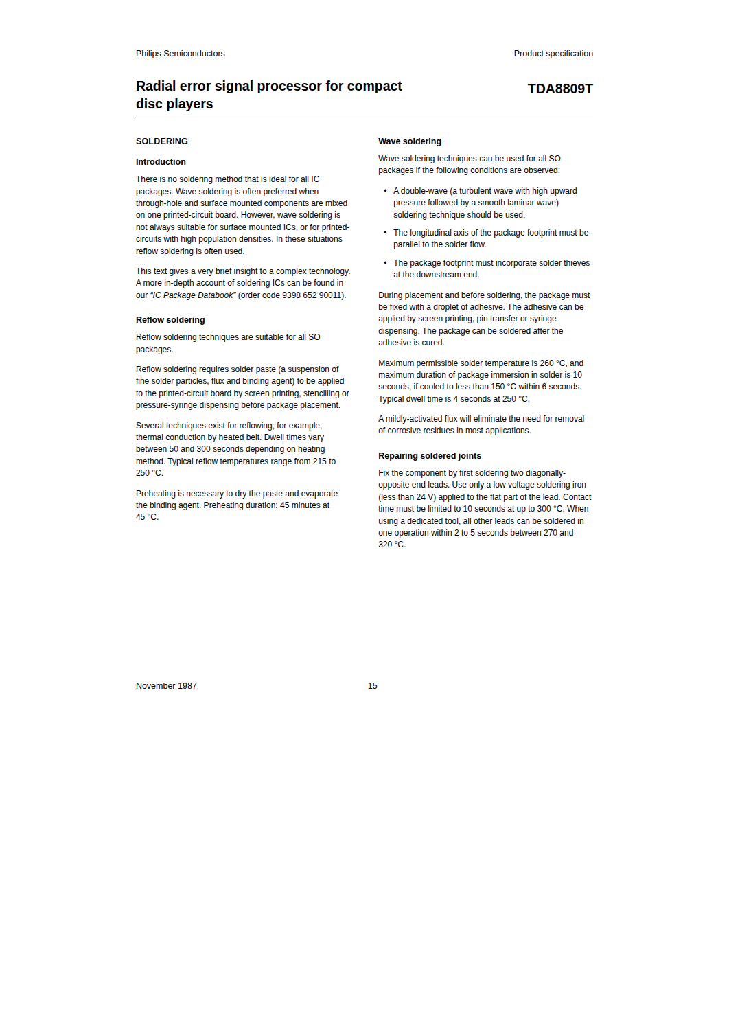Philips Semiconductors Product specification
Radial error signal processor for compact
disc players
TDA8809T
SOLDERING
Introduction
There is no soldering method that is ideal for all IC packages. Wave soldering is often preferred when through-hole and surface mounted components are mixed on one printed-circuit board. However, wave soldering is not always suitable for surface mounted ICs, or for printed-circuits with high population densities. In these situations reflow soldering is often used.
This text gives a very brief insight to a complex technology. A more in-depth account of soldering ICs can be found in our “IC Package Databook” (order code 9398 652 90011).
Reflow soldering
Reflow soldering techniques are suitable for all SO packages.
Reflow soldering requires solder paste (a suspension of fine solder particles, flux and binding agent) to be applied to the printed-circuit board by screen printing, stencilling or pressure-syringe dispensing before package placement.
Several techniques exist for reflowing; for example, thermal conduction by heated belt. Dwell times vary between 50 and 300 seconds depending on heating method. Typical reflow temperatures range from 215 to 250 °C.
Preheating is necessary to dry the paste and evaporate the binding agent. Preheating duration: 45 minutes at 45 °C.
Wave soldering
Wave soldering techniques can be used for all SO packages if the following conditions are observed:
A double-wave (a turbulent wave with high upward pressure followed by a smooth laminar wave) soldering technique should be used.
The longitudinal axis of the package footprint must be parallel to the solder flow.
The package footprint must incorporate solder thieves at the downstream end.
During placement and before soldering, the package must be fixed with a droplet of adhesive. The adhesive can be applied by screen printing, pin transfer or syringe dispensing. The package can be soldered after the adhesive is cured.
Maximum permissible solder temperature is 260 °C, and maximum duration of package immersion in solder is 10 seconds, if cooled to less than 150 °C within 6 seconds. Typical dwell time is 4 seconds at 250 °C.
A mildly-activated flux will eliminate the need for removal of corrosive residues in most applications.
Repairing soldered joints
Fix the component by first soldering two diagonally-opposite end leads. Use only a low voltage soldering iron (less than 24 V) applied to the flat part of the lead. Contact time must be limited to 10 seconds at up to 300 °C. When using a dedicated tool, all other leads can be soldered in one operation within 2 to 5 seconds between 270 and 320 °C.
November 1987
15